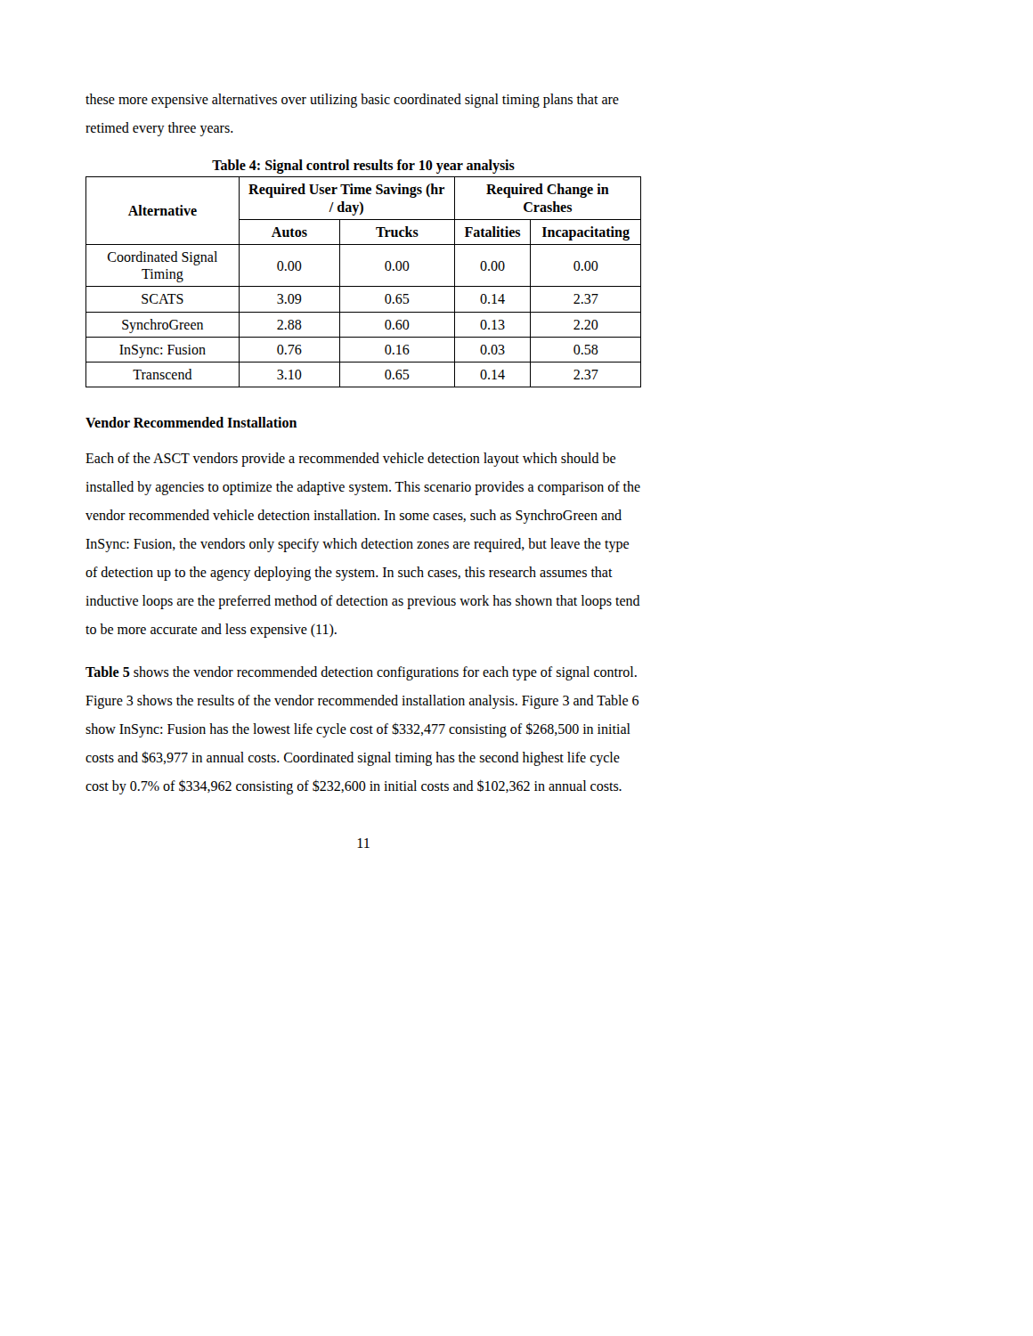these more expensive alternatives over utilizing basic coordinated signal timing plans that are retimed every three years.
Table 4: Signal control results for 10 year analysis
| Alternative | Required User Time Savings (hr / day) | Required Change in Crashes |
| --- | --- | --- |
| Autos | Trucks | Fatalities | Incapacitating |
| Coordinated Signal Timing | 0.00 | 0.00 | 0.00 | 0.00 |
| SCATS | 3.09 | 0.65 | 0.14 | 2.37 |
| SynchroGreen | 2.88 | 0.60 | 0.13 | 2.20 |
| InSync: Fusion | 0.76 | 0.16 | 0.03 | 0.58 |
| Transcend | 3.10 | 0.65 | 0.14 | 2.37 |
Vendor Recommended Installation
Each of the ASCT vendors provide a recommended vehicle detection layout which should be installed by agencies to optimize the adaptive system. This scenario provides a comparison of the vendor recommended vehicle detection installation. In some cases, such as SynchroGreen and InSync: Fusion, the vendors only specify which detection zones are required, but leave the type of detection up to the agency deploying the system. In such cases, this research assumes that inductive loops are the preferred method of detection as previous work has shown that loops tend to be more accurate and less expensive (11).
Table 5 shows the vendor recommended detection configurations for each type of signal control. Figure 3 shows the results of the vendor recommended installation analysis. Figure 3 and Table 6 show InSync: Fusion has the lowest life cycle cost of $332,477 consisting of $268,500 in initial costs and $63,977 in annual costs. Coordinated signal timing has the second highest life cycle cost by 0.7% of $334,962 consisting of $232,600 in initial costs and $102,362 in annual costs.
11